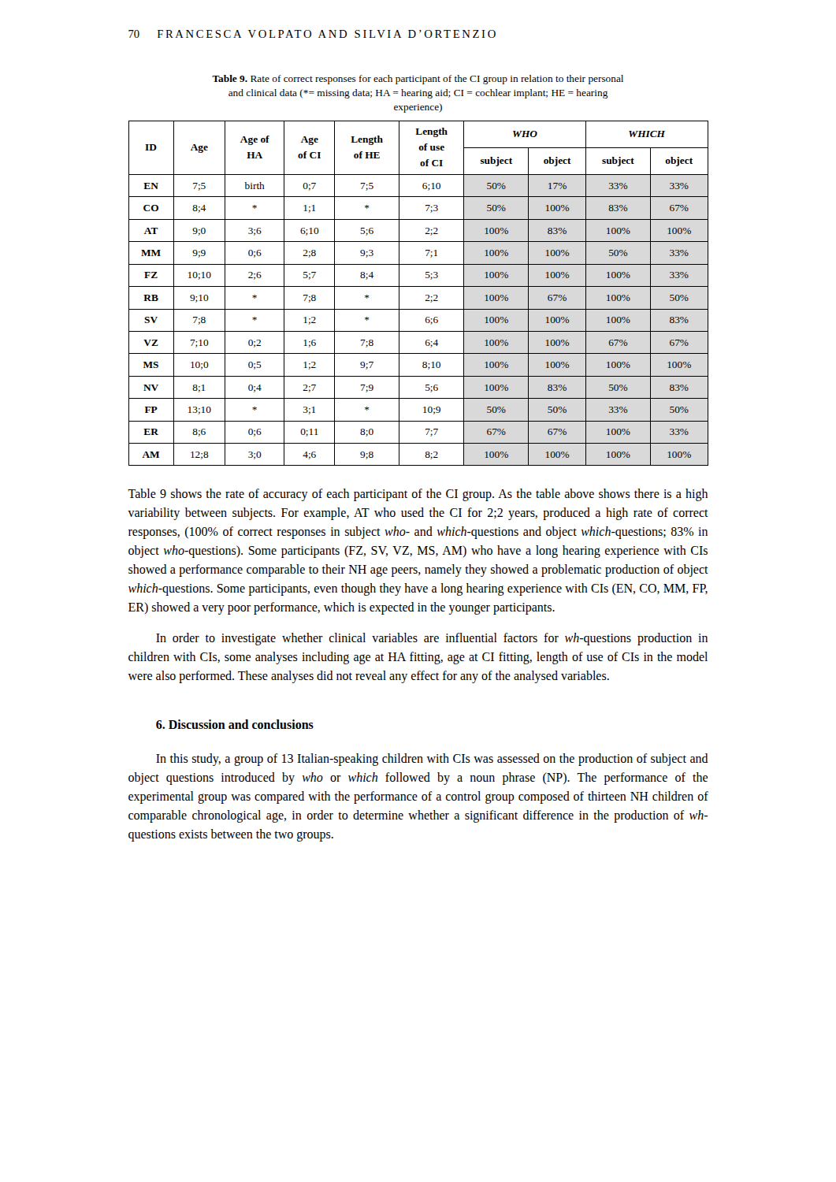70 Francesca Volpato and Silvia D’Ortenzio
Table 9. Rate of correct responses for each participant of the CI group in relation to their personal and clinical data (*= missing data; HA = hearing aid; CI = cochlear implant; HE = hearing experience)
| ID | Age | Age of HA | Age of CI | Length of HE | Length of use of CI | WHO | WHICH |
| --- | --- | --- | --- | --- | --- | --- | --- |
| subject | object | subject | object |
| EN | 7;5 | birth | 0;7 | 7;5 | 6;10 | 50% | 17% | 33% | 33% |
| CO | 8;4 | * | 1;1 | * | 7;3 | 50% | 100% | 83% | 67% |
| AT | 9;0 | 3;6 | 6;10 | 5;6 | 2;2 | 100% | 83% | 100% | 100% |
| MM | 9;9 | 0;6 | 2;8 | 9;3 | 7;1 | 100% | 100% | 50% | 33% |
| FZ | 10;10 | 2;6 | 5;7 | 8;4 | 5;3 | 100% | 100% | 100% | 33% |
| RB | 9;10 | * | 7;8 | * | 2;2 | 100% | 67% | 100% | 50% |
| SV | 7;8 | * | 1;2 | * | 6;6 | 100% | 100% | 100% | 83% |
| VZ | 7;10 | 0;2 | 1;6 | 7;8 | 6;4 | 100% | 100% | 67% | 67% |
| MS | 10;0 | 0;5 | 1;2 | 9;7 | 8;10 | 100% | 100% | 100% | 100% |
| NV | 8;1 | 0;4 | 2;7 | 7;9 | 5;6 | 100% | 83% | 50% | 83% |
| FP | 13;10 | * | 3;1 | * | 10;9 | 50% | 50% | 33% | 50% |
| ER | 8;6 | 0;6 | 0;11 | 8;0 | 7;7 | 67% | 67% | 100% | 33% |
| AM | 12;8 | 3;0 | 4;6 | 9;8 | 8;2 | 100% | 100% | 100% | 100% |
Table 9 shows the rate of accuracy of each participant of the CI group. As the table above shows there is a high variability between subjects. For example, AT who used the CI for 2;2 years, produced a high rate of correct responses, (100% of correct responses in subject who- and which-questions and object which-questions; 83% in object who-questions). Some participants (FZ, SV, VZ, MS, AM) who have a long hearing experience with CIs showed a performance comparable to their NH age peers, namely they showed a problematic production of object which-questions. Some participants, even though they have a long hearing experience with CIs (EN, CO, MM, FP, ER) showed a very poor performance, which is expected in the younger participants.
In order to investigate whether clinical variables are influential factors for wh-questions production in children with CIs, some analyses including age at HA fitting, age at CI fitting, length of use of CIs in the model were also performed. These analyses did not reveal any effect for any of the analysed variables.
6. Discussion and conclusions
In this study, a group of 13 Italian-speaking children with CIs was assessed on the production of subject and object questions introduced by who or which followed by a noun phrase (NP). The performance of the experimental group was compared with the performance of a control group composed of thirteen NH children of comparable chronological age, in order to determine whether a significant difference in the production of wh-questions exists between the two groups.